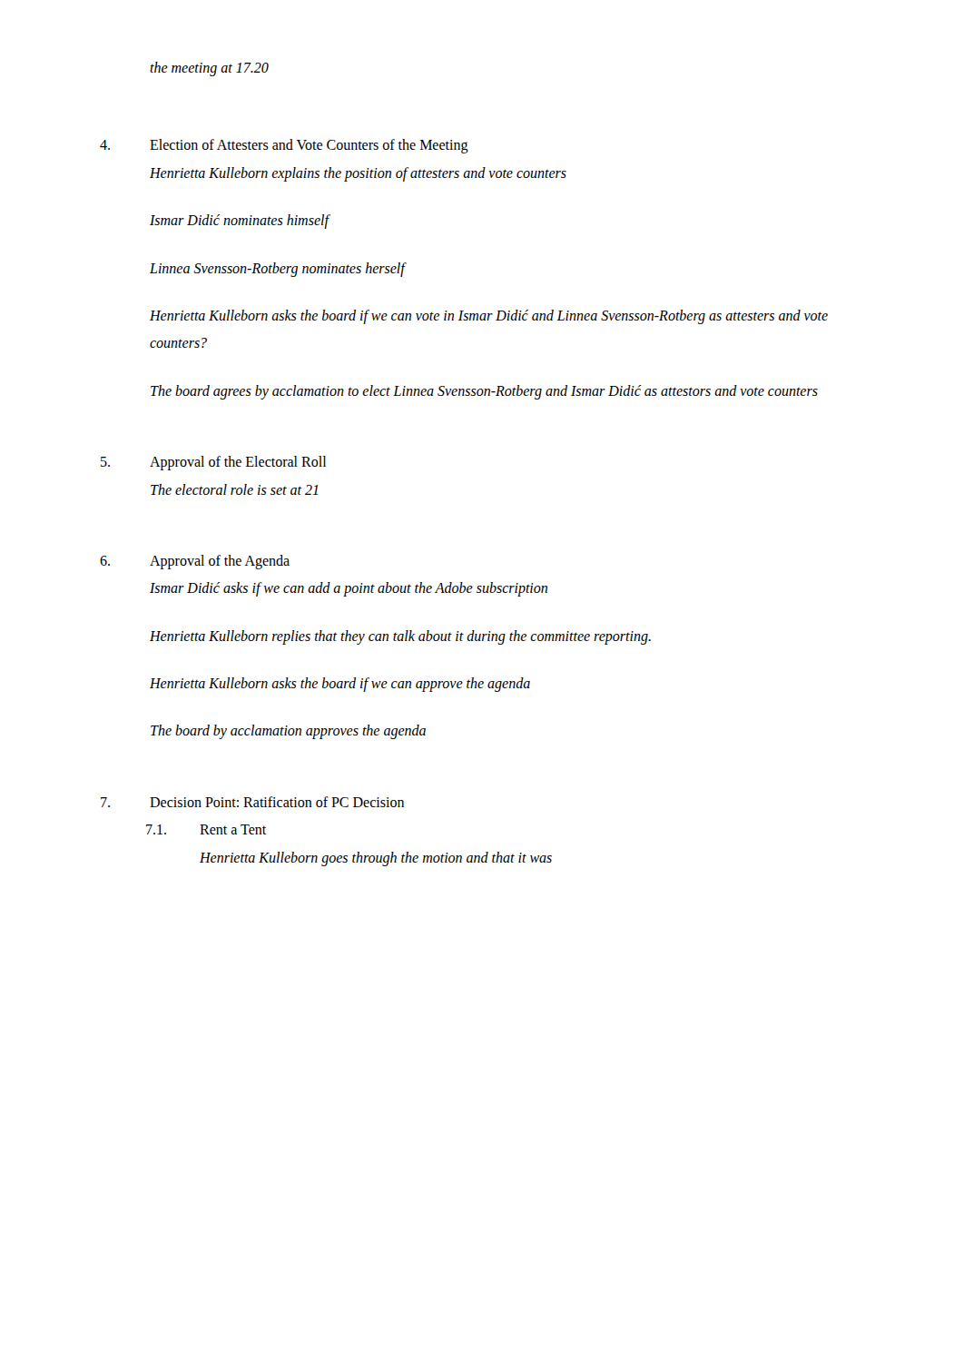the meeting at 17.20
4. Election of Attesters and Vote Counters of the Meeting
Henrietta Kulleborn explains the position of attesters and vote counters
Ismar Didić nominates himself
Linnea Svensson-Rotberg nominates herself
Henrietta Kulleborn asks the board if we can vote in Ismar Didić and Linnea Svensson-Rotberg as attesters and vote counters?
The board agrees by acclamation to elect Linnea Svensson-Rotberg and Ismar Didić as attestors and vote counters
5. Approval of the Electoral Roll
The electoral role is set at 21
6. Approval of the Agenda
Ismar Didić asks if we can add a point about the Adobe subscription
Henrietta Kulleborn replies that they can talk about it during the committee reporting.
Henrietta Kulleborn asks the board if we can approve the agenda
The board by acclamation approves the agenda
7. Decision Point: Ratification of PC Decision
7.1. Rent a Tent
Henrietta Kulleborn goes through the motion and that it was